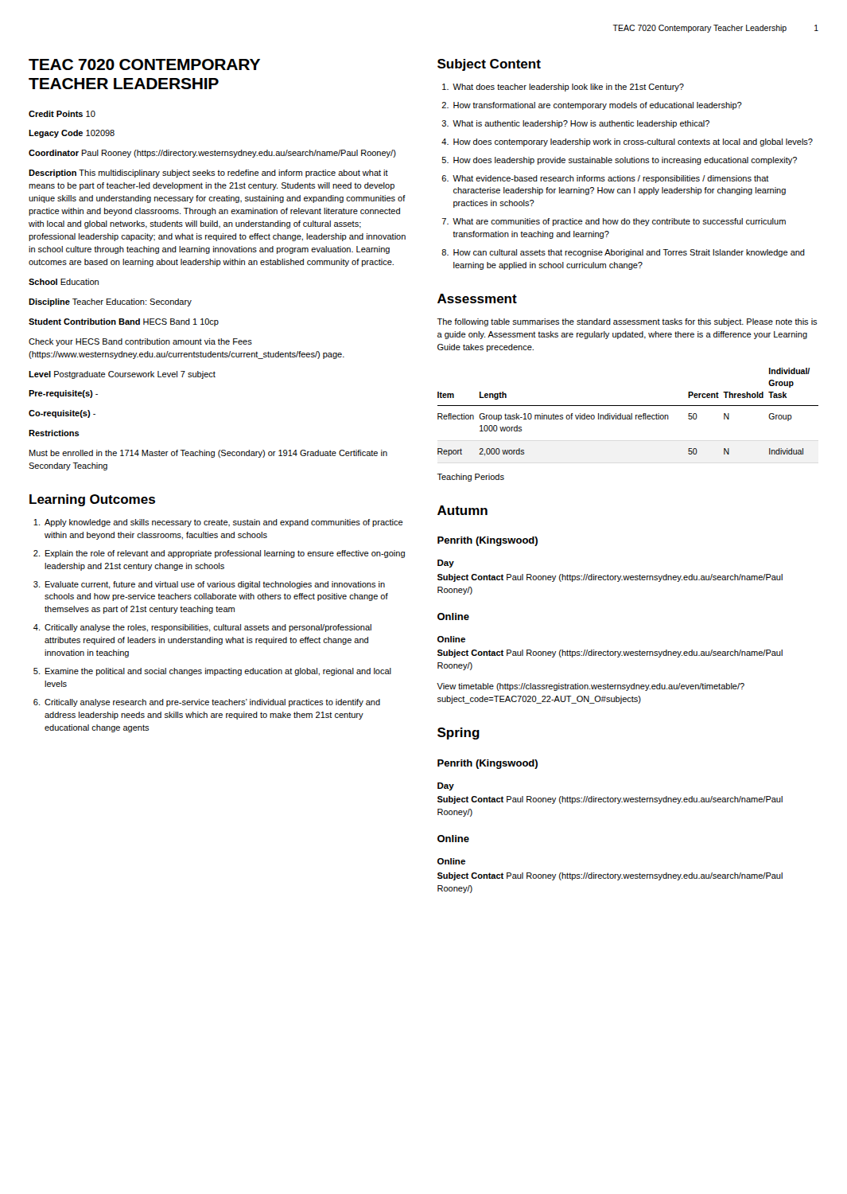TEAC 7020 Contemporary Teacher Leadership1
TEAC 7020 CONTEMPORARY
TEACHER LEADERSHIP
Credit Points 10
Legacy Code 102098
Coordinator Paul Rooney (https://directory.westernsydney.edu.au/search/name/Paul Rooney/)
Description This multidisciplinary subject seeks to redefine and inform practice about what it means to be part of teacher-led development in the 21st century. Students will need to develop unique skills and understanding necessary for creating, sustaining and expanding communities of practice within and beyond classrooms. Through an examination of relevant literature connected with local and global networks, students will build, an understanding of cultural assets; professional leadership capacity; and what is required to effect change, leadership and innovation in school culture through teaching and learning innovations and program evaluation. Learning outcomes are based on learning about leadership within an established community of practice.
School Education
Discipline Teacher Education: Secondary
Student Contribution Band HECS Band 1 10cp
Check your HECS Band contribution amount via the Fees (https://www.westernsydney.edu.au/currentstudents/current_students/fees/) page.
Level Postgraduate Coursework Level 7 subject
Pre-requisite(s) -
Co-requisite(s) -
Restrictions
Must be enrolled in the 1714 Master of Teaching (Secondary) or 1914 Graduate Certificate in Secondary Teaching
Learning Outcomes
Apply knowledge and skills necessary to create, sustain and expand communities of practice within and beyond their classrooms, faculties and schools
Explain the role of relevant and appropriate professional learning to ensure effective on-going leadership and 21st century change in schools
Evaluate current, future and virtual use of various digital technologies and innovations in schools and how pre-service teachers collaborate with others to effect positive change of themselves as part of 21st century teaching team
Critically analyse the roles, responsibilities, cultural assets and personal/professional attributes required of leaders in understanding what is required to effect change and innovation in teaching
Examine the political and social changes impacting education at global, regional and local levels
Critically analyse research and pre-service teachers’ individual practices to identify and address leadership needs and skills which are required to make them 21st century educational change agents
Subject Content
What does teacher leadership look like in the 21st Century?
How transformational are contemporary models of educational leadership?
What is authentic leadership? How is authentic leadership ethical?
How does contemporary leadership work in cross-cultural contexts at local and global levels?
How does leadership provide sustainable solutions to increasing educational complexity?
What evidence-based research informs actions / responsibilities / dimensions that characterise leadership for learning? How can I apply leadership for changing learning practices in schools?
What are communities of practice and how do they contribute to successful curriculum transformation in teaching and learning?
How can cultural assets that recognise Aboriginal and Torres Strait Islander knowledge and learning be applied in school curriculum change?
Assessment
The following table summarises the standard assessment tasks for this subject. Please note this is a guide only. Assessment tasks are regularly updated, where there is a difference your Learning Guide takes precedence.
| Item | Length | Percent | Threshold | Individual/ Group Task |
| --- | --- | --- | --- | --- |
| Reflection | Group task-10 minutes of video Individual reflection 1000 words | 50 | N | Group |
| Report | 2,000 words | 50 | N | Individual |
Teaching Periods
Autumn
Penrith (Kingswood)
Day
Subject Contact Paul Rooney (https://directory.westernsydney.edu.au/search/name/Paul Rooney/)
Online
Online
Subject Contact Paul Rooney (https://directory.westernsydney.edu.au/search/name/Paul Rooney/)
View timetable (https://classregistration.westernsydney.edu.au/even/timetable/?subject_code=TEAC7020_22-AUT_ON_O#subjects)
Spring
Penrith (Kingswood)
Day
Subject Contact Paul Rooney (https://directory.westernsydney.edu.au/search/name/Paul Rooney/)
Online
Online
Subject Contact Paul Rooney (https://directory.westernsydney.edu.au/search/name/Paul Rooney/)